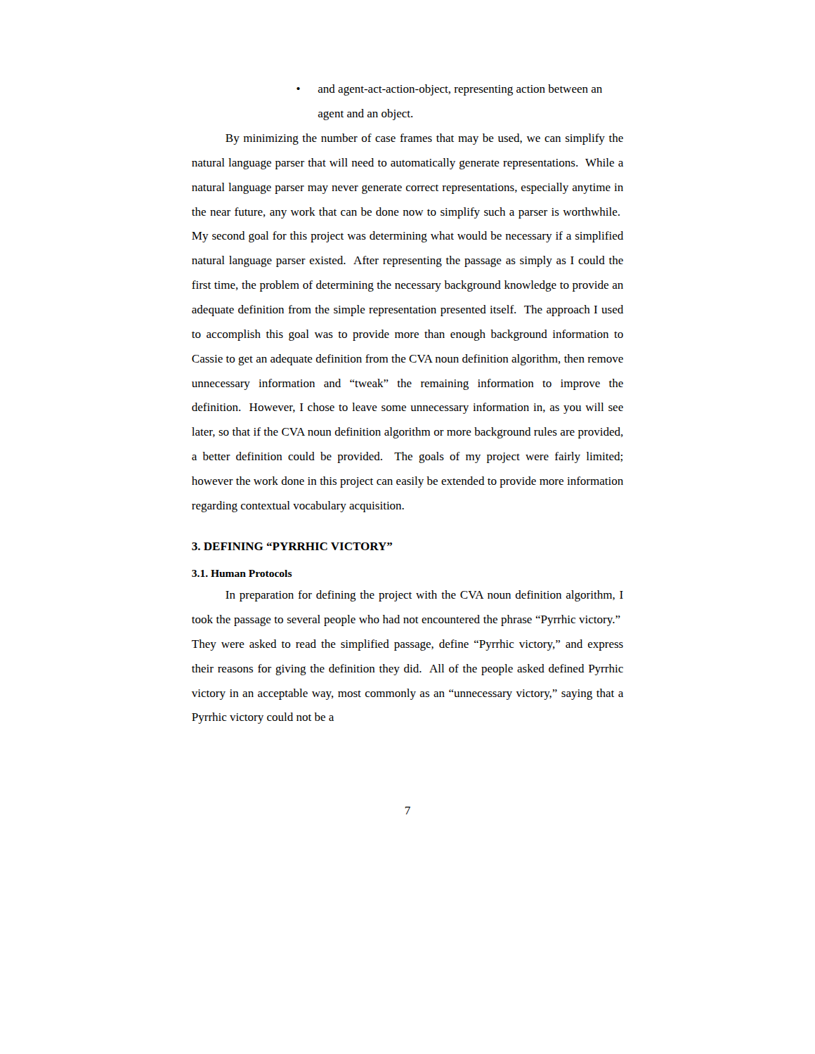and agent-act-action-object, representing action between an agent and an object.
By minimizing the number of case frames that may be used, we can simplify the natural language parser that will need to automatically generate representations. While a natural language parser may never generate correct representations, especially anytime in the near future, any work that can be done now to simplify such a parser is worthwhile. My second goal for this project was determining what would be necessary if a simplified natural language parser existed. After representing the passage as simply as I could the first time, the problem of determining the necessary background knowledge to provide an adequate definition from the simple representation presented itself. The approach I used to accomplish this goal was to provide more than enough background information to Cassie to get an adequate definition from the CVA noun definition algorithm, then remove unnecessary information and “tweak” the remaining information to improve the definition. However, I chose to leave some unnecessary information in, as you will see later, so that if the CVA noun definition algorithm or more background rules are provided, a better definition could be provided. The goals of my project were fairly limited; however the work done in this project can easily be extended to provide more information regarding contextual vocabulary acquisition.
3. DEFINING “PYRRHIC VICTORY”
3.1. Human Protocols
In preparation for defining the project with the CVA noun definition algorithm, I took the passage to several people who had not encountered the phrase “Pyrrhic victory.” They were asked to read the simplified passage, define “Pyrrhic victory,” and express their reasons for giving the definition they did. All of the people asked defined Pyrrhic victory in an acceptable way, most commonly as an “unnecessary victory,” saying that a Pyrrhic victory could not be a
7